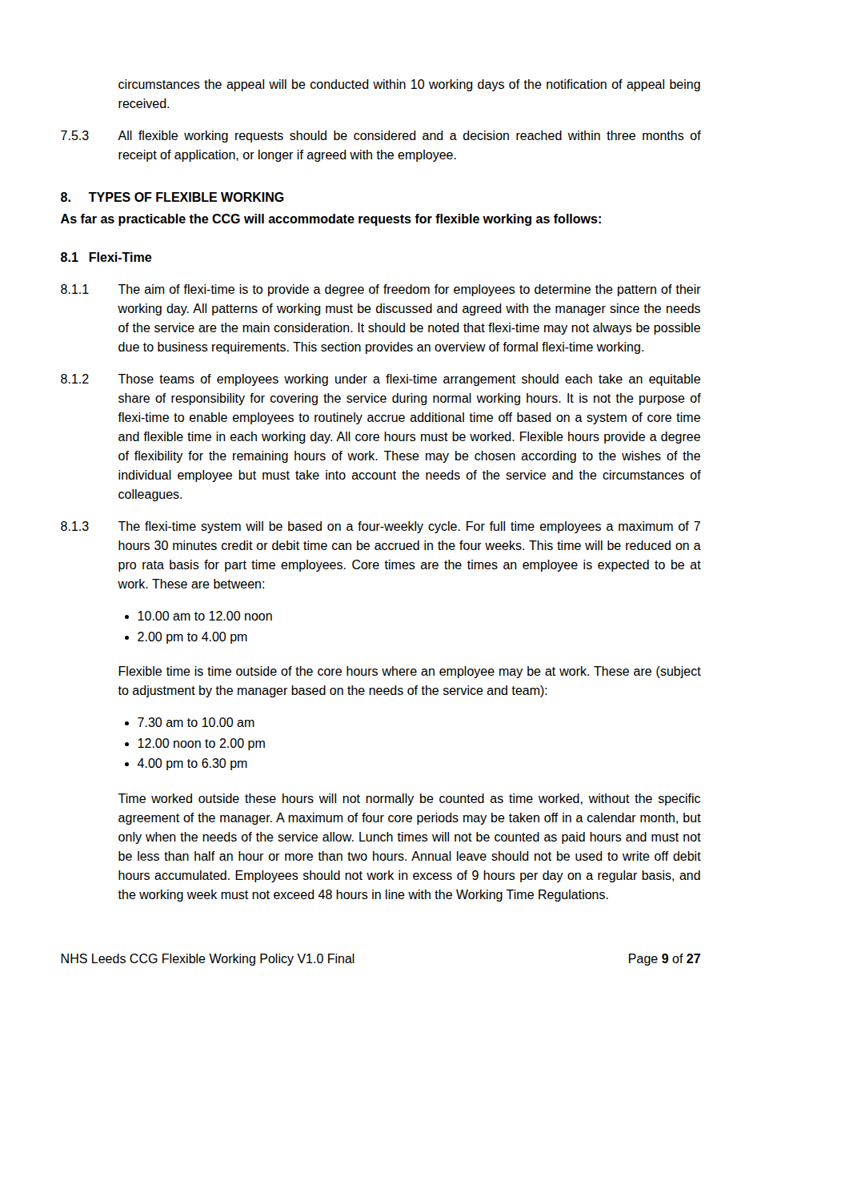circumstances the appeal will be conducted within 10 working days of the notification of appeal being received.
7.5.3
All flexible working requests should be considered and a decision reached within three months of receipt of application, or longer if agreed with the employee.
8. TYPES OF FLEXIBLE WORKING
As far as practicable the CCG will accommodate requests for flexible working as follows:
8.1 Flexi-Time
8.1.1
The aim of flexi-time is to provide a degree of freedom for employees to determine the pattern of their working day. All patterns of working must be discussed and agreed with the manager since the needs of the service are the main consideration. It should be noted that flexi-time may not always be possible due to business requirements. This section provides an overview of formal flexi-time working.
8.1.2
Those teams of employees working under a flexi-time arrangement should each take an equitable share of responsibility for covering the service during normal working hours. It is not the purpose of flexi-time to enable employees to routinely accrue additional time off based on a system of core time and flexible time in each working day. All core hours must be worked. Flexible hours provide a degree of flexibility for the remaining hours of work. These may be chosen according to the wishes of the individual employee but must take into account the needs of the service and the circumstances of colleagues.
8.1.3
The flexi-time system will be based on a four-weekly cycle. For full time employees a maximum of 7 hours 30 minutes credit or debit time can be accrued in the four weeks. This time will be reduced on a pro rata basis for part time employees. Core times are the times an employee is expected to be at work. These are between:
10.00 am to 12.00 noon
2.00 pm to 4.00 pm
Flexible time is time outside of the core hours where an employee may be at work. These are (subject to adjustment by the manager based on the needs of the service and team):
7.30 am to 10.00 am
12.00 noon to 2.00 pm
4.00 pm to 6.30 pm
Time worked outside these hours will not normally be counted as time worked, without the specific agreement of the manager. A maximum of four core periods may be taken off in a calendar month, but only when the needs of the service allow. Lunch times will not be counted as paid hours and must not be less than half an hour or more than two hours. Annual leave should not be used to write off debit hours accumulated. Employees should not work in excess of 9 hours per day on a regular basis, and the working week must not exceed 48 hours in line with the Working Time Regulations.
NHS Leeds CCG Flexible Working Policy V1.0 Final
Page 9 of 27